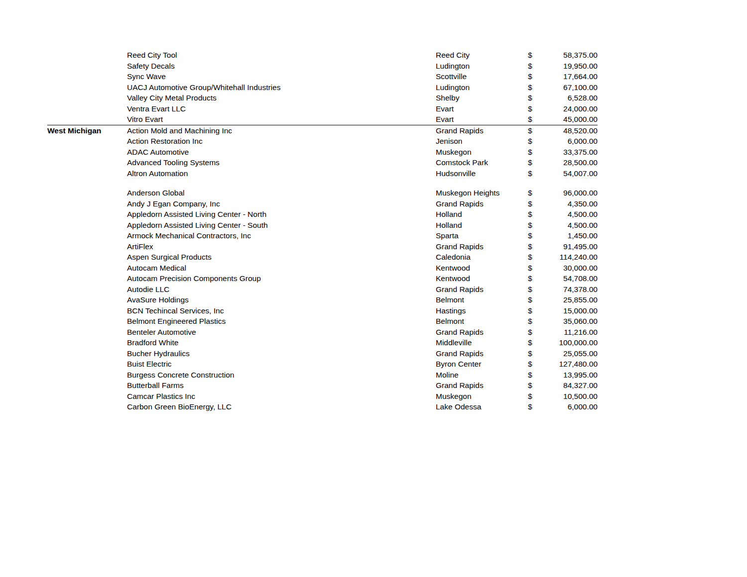| | Reed City Tool | Reed City | $ | 58,375.00 |
| | Safety Decals | Ludington | $ | 19,950.00 |
| | Sync Wave | Scottville | $ | 17,664.00 |
| | UACJ Automotive Group/Whitehall Industries | Ludington | $ | 67,100.00 |
| | Valley City Metal Products | Shelby | $ | 6,528.00 |
| | Ventra Evart LLC | Evart | $ | 24,000.00 |
| | Vitro Evart | Evart | $ | 45,000.00 |
| West Michigan | Action Mold and Machining Inc | Grand Rapids | $ | 48,520.00 |
| | Action Restoration Inc | Jenison | $ | 6,000.00 |
| | ADAC Automotive | Muskegon | $ | 33,375.00 |
| | Advanced Tooling Systems | Comstock Park | $ | 28,500.00 |
| | Altron Automation | Hudsonville | $ | 54,007.00 |
| | Anderson Global | Muskegon Heights | $ | 96,000.00 |
| | Andy J Egan Company, Inc | Grand Rapids | $ | 4,350.00 |
| | Appledorn Assisted Living Center - North | Holland | $ | 4,500.00 |
| | Appledorn Assisted Living Center - South | Holland | $ | 4,500.00 |
| | Armock Mechanical Contractors, Inc | Sparta | $ | 1,450.00 |
| | ArtiFlex | Grand Rapids | $ | 91,495.00 |
| | Aspen Surgical Products | Caledonia | $ | 114,240.00 |
| | Autocam Medical | Kentwood | $ | 30,000.00 |
| | Autocam Precision Components Group | Kentwood | $ | 54,708.00 |
| | Autodie LLC | Grand Rapids | $ | 74,378.00 |
| | AvaSure Holdings | Belmont | $ | 25,855.00 |
| | BCN Techincal Services, Inc | Hastings | $ | 15,000.00 |
| | Belmont Engineered Plastics | Belmont | $ | 35,060.00 |
| | Benteler Automotive | Grand Rapids | $ | 11,216.00 |
| | Bradford White | Middleville | $ | 100,000.00 |
| | Bucher Hydraulics | Grand Rapids | $ | 25,055.00 |
| | Buist Electric | Byron Center | $ | 127,480.00 |
| | Burgess Concrete Construction | Moline | $ | 13,995.00 |
| | Butterball Farms | Grand Rapids | $ | 84,327.00 |
| | Camcar Plastics Inc | Muskegon | $ | 10,500.00 |
| | Carbon Green BioEnergy, LLC | Lake Odessa | $ | 6,000.00 |